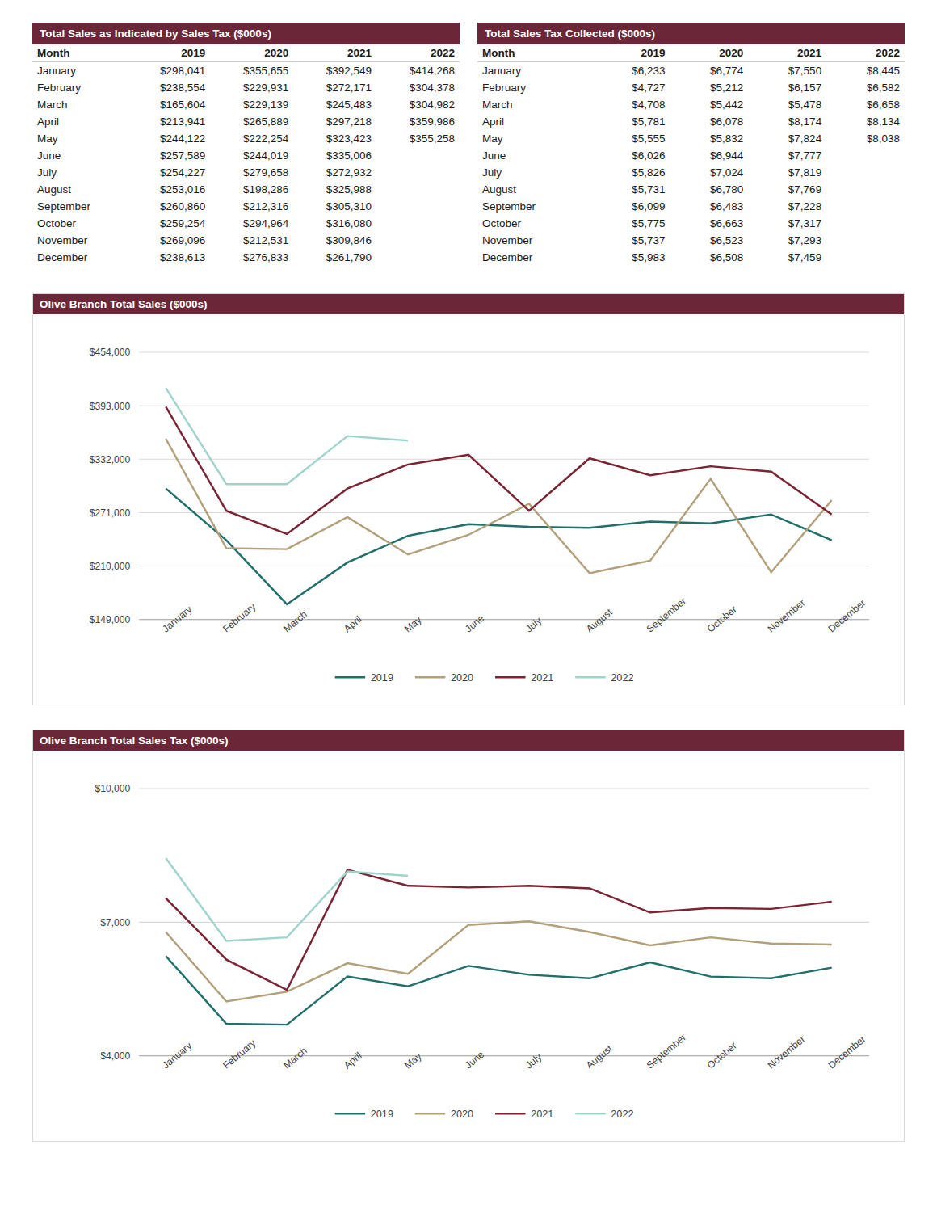Total Sales as Indicated by Sales Tax ($000s)
| Month | 2019 | 2020 | 2021 | 2022 |
| --- | --- | --- | --- | --- |
| January | $298,041 | $355,655 | $392,549 | $414,268 |
| February | $238,554 | $229,931 | $272,171 | $304,378 |
| March | $165,604 | $229,139 | $245,483 | $304,982 |
| April | $213,941 | $265,889 | $297,218 | $359,986 |
| May | $244,122 | $222,254 | $323,423 | $355,258 |
| June | $257,589 | $244,019 | $335,006 | |
| July | $254,227 | $279,658 | $272,932 | |
| August | $253,016 | $198,286 | $325,988 | |
| September | $260,860 | $212,316 | $305,310 | |
| October | $259,254 | $294,964 | $316,080 | |
| November | $269,096 | $212,531 | $309,846 | |
| December | $238,613 | $276,833 | $261,790 | |
Total Sales Tax Collected ($000s)
| Month | 2019 | 2020 | 2021 | 2022 |
| --- | --- | --- | --- | --- |
| January | $6,233 | $6,774 | $7,550 | $8,445 |
| February | $4,727 | $5,212 | $6,157 | $6,582 |
| March | $4,708 | $5,442 | $5,478 | $6,658 |
| April | $5,781 | $6,078 | $8,174 | $8,134 |
| May | $5,555 | $5,832 | $7,824 | $8,038 |
| June | $6,026 | $6,944 | $7,777 | |
| July | $5,826 | $7,024 | $7,819 | |
| August | $5,731 | $6,780 | $7,769 | |
| September | $6,099 | $6,483 | $7,228 | |
| October | $5,775 | $6,663 | $7,317 | |
| November | $5,737 | $6,523 | $7,293 | |
| December | $5,983 | $6,508 | $7,459 | |
Olive Branch Total Sales ($000s)
$454,000 $393,000 $332,000 $271,000 $210,000 $149,000 January February March April May June July August September October November December 2019 2020 2021 2022
Olive Branch Total Sales Tax ($000s)
$10,000 $7,000 $4,000 January February March April May June July August September October November December 2019 2020 2021 2022